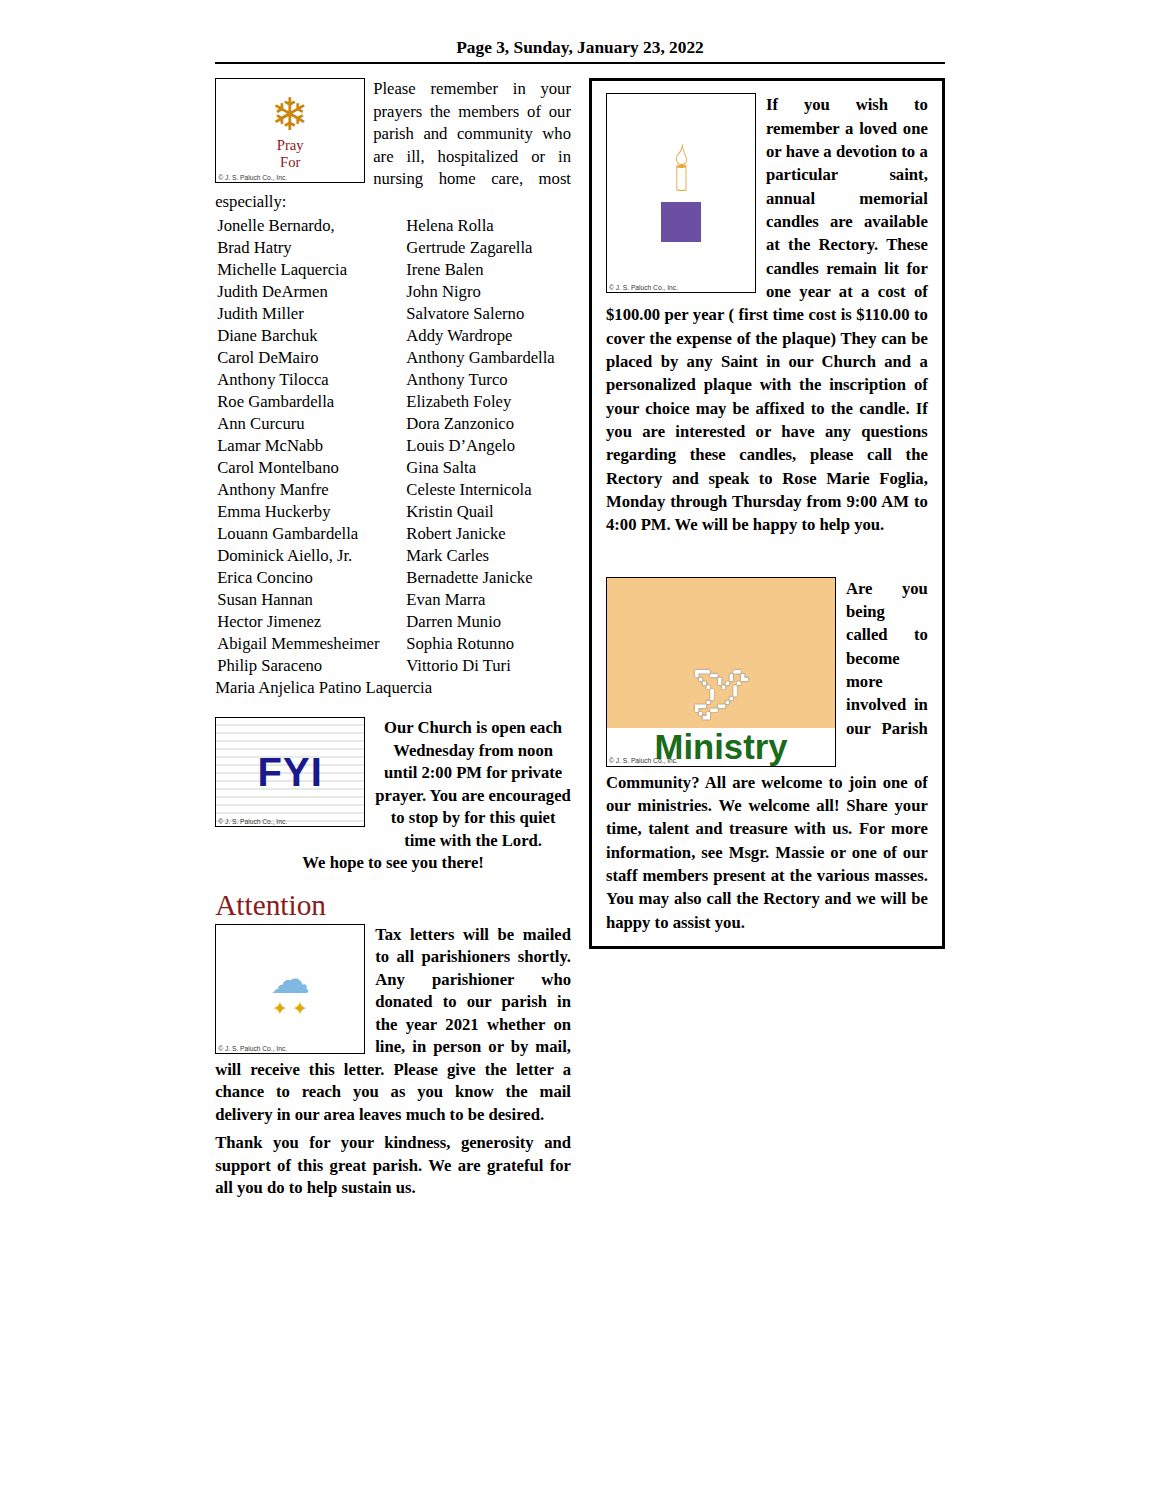Page 3, Sunday, January 23, 2022
❄
Pray
For
© J. S. Paluch Co., Inc.
Please remember in your prayers the members of our parish and community who are ill, hospitalized or in nursing home care, most especially:
| Jonelle Bernardo, | Helena Rolla |
| Brad Hatry | Gertrude Zagarella |
| Michelle Laquercia | Irene Balen |
| Judith DeArmen | John Nigro |
| Judith Miller | Salvatore Salerno |
| Diane Barchuk | Addy Wardrope |
| Carol DeMairo | Anthony Gambardella |
| Anthony Tilocca | Anthony Turco |
| Roe Gambardella | Elizabeth Foley |
| Ann Curcuru | Dora Zanzonico |
| Lamar McNabb | Louis D’Angelo |
| Carol Montelbano | Gina Salta |
| Anthony Manfre | Celeste Internicola |
| Emma Huckerby | Kristin Quail |
| Louann Gambardella | Robert Janicke |
| Dominick Aiello, Jr. | Mark Carles |
| Erica Concino | Bernadette Janicke |
| Susan Hannan | Evan Marra |
| Hector Jimenez | Darren Munio |
| Abigail Memmesheimer | Sophia Rotunno |
| Philip Saraceno | Vittorio Di Turi |
Maria Anjelica Patino Laquercia
FYI
© J. S. Paluch Co., Inc.
Our Church is open each Wednesday from noon until 2:00 PM for private prayer. You are encouraged to stop by for this quiet time with the Lord.
We hope to see you there!
Attention
☁
✦ ✦
© J. S. Paluch Co., Inc.
Tax letters will be mailed to all parishioners shortly. Any parishioner who donated to our parish in the year 2021 whether on line, in person or by mail, will receive this letter. Please give the letter a chance to reach you as you know the mail delivery in our area leaves much to be desired.
Thank you for your kindness, generosity and support of this great parish. We are grateful for all you do to help sustain us.
🕯
© J. S. Paluch Co., Inc.
If you wish to remember a loved one or have a devotion to a particular saint, annual memorial candles are available at the Rectory. These candles remain lit for one year at a cost of $100.00 per year ( first time cost is $110.00 to cover the expense of the plaque) They can be placed by any Saint in our Church and a personalized plaque with the inscription of your choice may be affixed to the candle. If you are interested or have any questions regarding these candles, please call the Rectory and speak to Rose Marie Foglia, Monday through Thursday from 9:00 AM to 4:00 PM. We will be happy to help you.
🕊
Ministry
© J. S. Paluch Co., Inc.
Are you being called to become more involved in our Parish Community? All are welcome to join one of our ministries. We welcome all! Share your time, talent and treasure with us. For more information, see Msgr. Massie or one of our staff members present at the various masses. You may also call the Rectory and we will be happy to assist you.